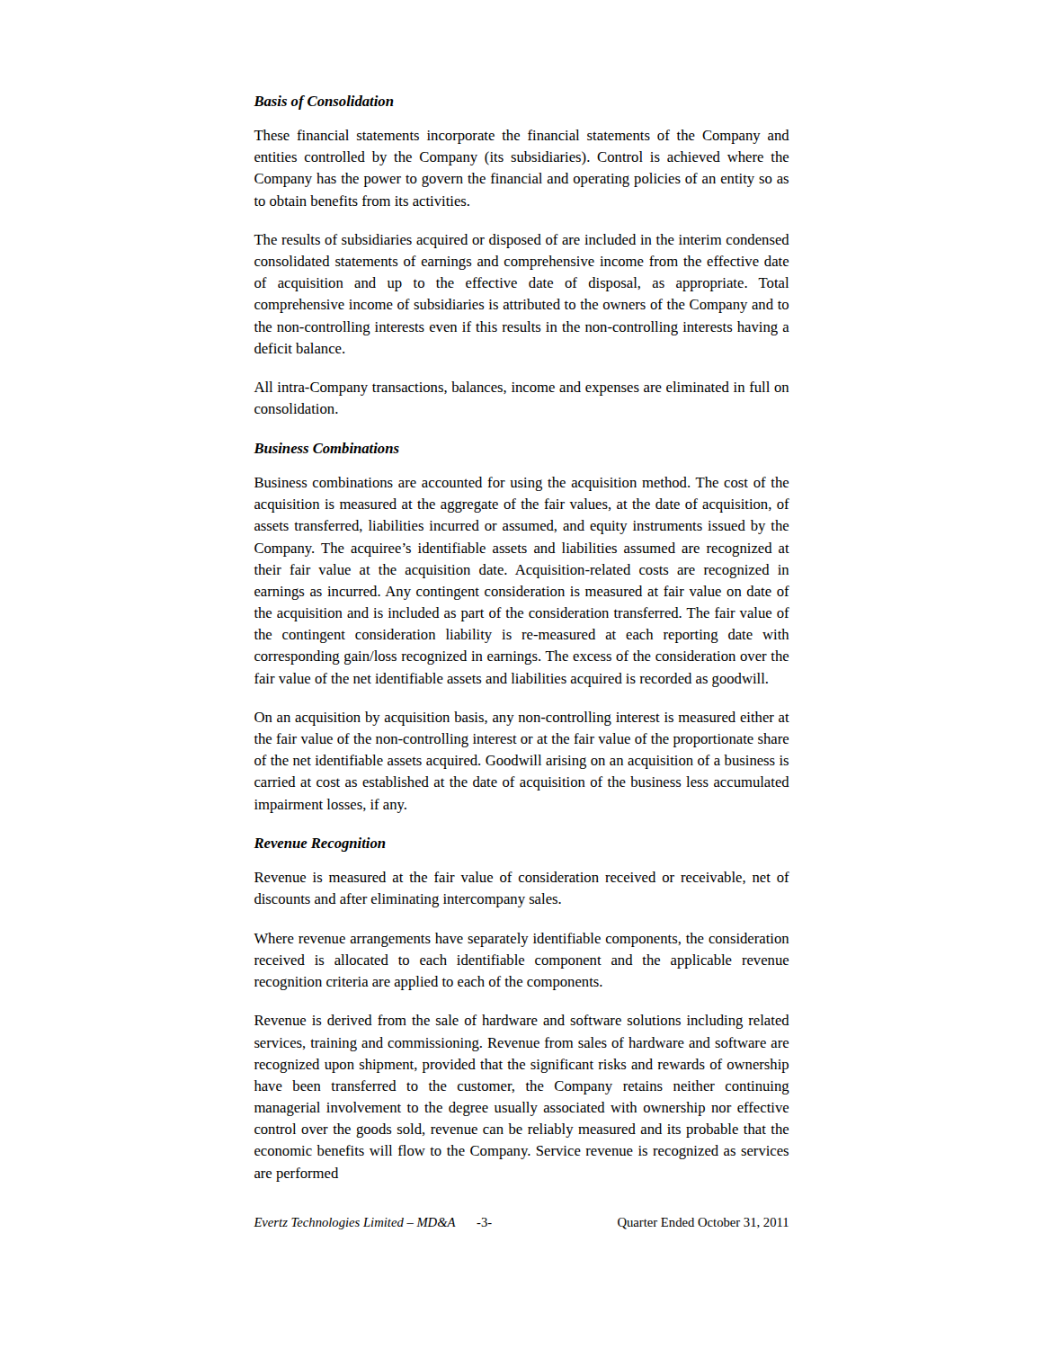Basis of Consolidation
These financial statements incorporate the financial statements of the Company and entities controlled by the Company (its subsidiaries). Control is achieved where the Company has the power to govern the financial and operating policies of an entity so as to obtain benefits from its activities.
The results of subsidiaries acquired or disposed of are included in the interim condensed consolidated statements of earnings and comprehensive income from the effective date of acquisition and up to the effective date of disposal, as appropriate. Total comprehensive income of subsidiaries is attributed to the owners of the Company and to the non-controlling interests even if this results in the non-controlling interests having a deficit balance.
All intra-Company transactions, balances, income and expenses are eliminated in full on consolidation.
Business Combinations
Business combinations are accounted for using the acquisition method. The cost of the acquisition is measured at the aggregate of the fair values, at the date of acquisition, of assets transferred, liabilities incurred or assumed, and equity instruments issued by the Company. The acquiree’s identifiable assets and liabilities assumed are recognized at their fair value at the acquisition date. Acquisition-related costs are recognized in earnings as incurred. Any contingent consideration is measured at fair value on date of the acquisition and is included as part of the consideration transferred. The fair value of the contingent consideration liability is re-measured at each reporting date with corresponding gain/loss recognized in earnings. The excess of the consideration over the fair value of the net identifiable assets and liabilities acquired is recorded as goodwill.
On an acquisition by acquisition basis, any non-controlling interest is measured either at the fair value of the non-controlling interest or at the fair value of the proportionate share of the net identifiable assets acquired. Goodwill arising on an acquisition of a business is carried at cost as established at the date of acquisition of the business less accumulated impairment losses, if any.
Revenue Recognition
Revenue is measured at the fair value of consideration received or receivable, net of discounts and after eliminating intercompany sales.
Where revenue arrangements have separately identifiable components, the consideration received is allocated to each identifiable component and the applicable revenue recognition criteria are applied to each of the components.
Revenue is derived from the sale of hardware and software solutions including related services, training and commissioning. Revenue from sales of hardware and software are recognized upon shipment, provided that the significant risks and rewards of ownership have been transferred to the customer, the Company retains neither continuing managerial involvement to the degree usually associated with ownership nor effective control over the goods sold, revenue can be reliably measured and its probable that the economic benefits will flow to the Company. Service revenue is recognized as services are performed
Evertz Technologies Limited – MD&A -3- Quarter Ended October 31, 2011